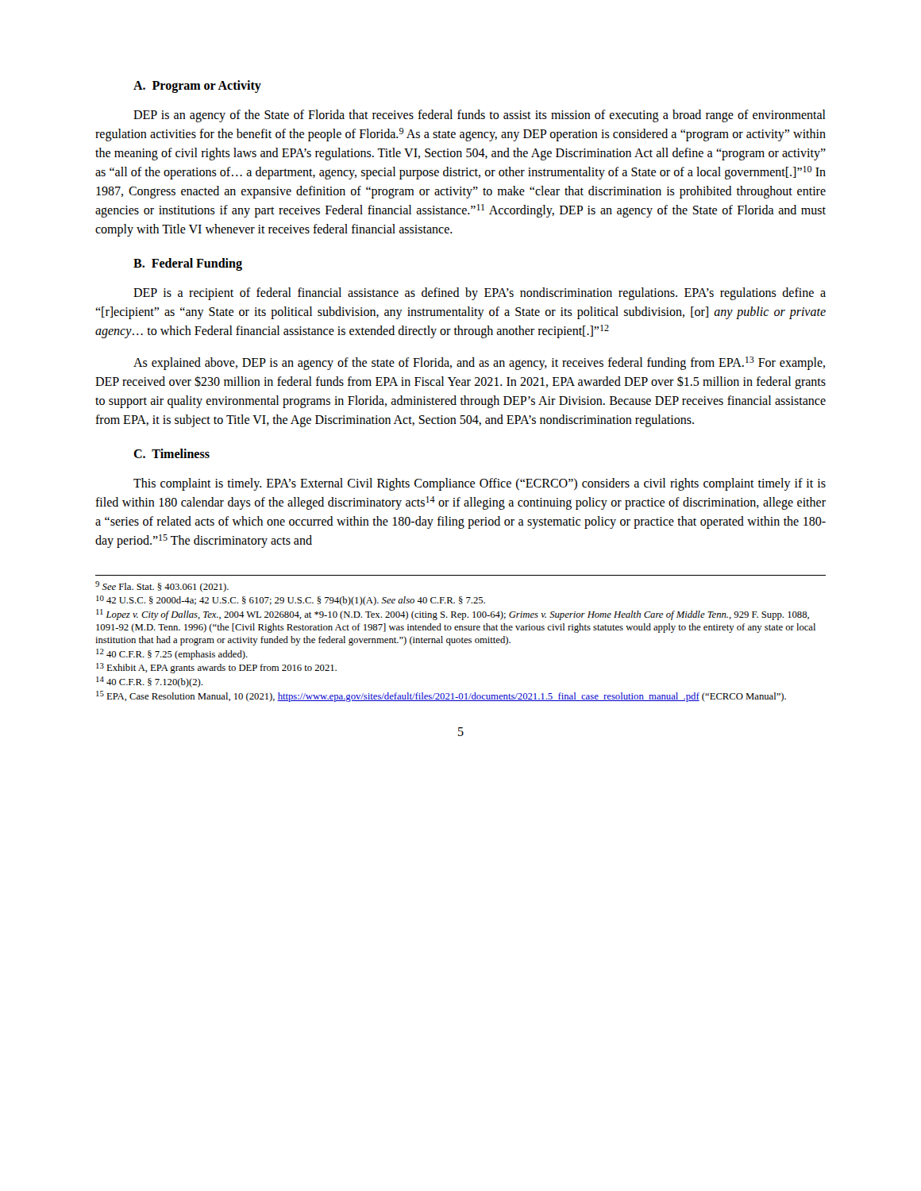A. Program or Activity
DEP is an agency of the State of Florida that receives federal funds to assist its mission of executing a broad range of environmental regulation activities for the benefit of the people of Florida.9 As a state agency, any DEP operation is considered a “program or activity” within the meaning of civil rights laws and EPA’s regulations. Title VI, Section 504, and the Age Discrimination Act all define a “program or activity” as “all of the operations of… a department, agency, special purpose district, or other instrumentality of a State or of a local government[.]”10 In 1987, Congress enacted an expansive definition of “program or activity” to make “clear that discrimination is prohibited throughout entire agencies or institutions if any part receives Federal financial assistance.”11 Accordingly, DEP is an agency of the State of Florida and must comply with Title VI whenever it receives federal financial assistance.
B. Federal Funding
DEP is a recipient of federal financial assistance as defined by EPA’s nondiscrimination regulations. EPA’s regulations define a “[r]ecipient” as “any State or its political subdivision, any instrumentality of a State or its political subdivision, [or] any public or private agency… to which Federal financial assistance is extended directly or through another recipient[.]”12
As explained above, DEP is an agency of the state of Florida, and as an agency, it receives federal funding from EPA.13 For example, DEP received over $230 million in federal funds from EPA in Fiscal Year 2021. In 2021, EPA awarded DEP over $1.5 million in federal grants to support air quality environmental programs in Florida, administered through DEP’s Air Division. Because DEP receives financial assistance from EPA, it is subject to Title VI, the Age Discrimination Act, Section 504, and EPA’s nondiscrimination regulations.
C. Timeliness
This complaint is timely. EPA’s External Civil Rights Compliance Office (“ECRCO”) considers a civil rights complaint timely if it is filed within 180 calendar days of the alleged discriminatory acts14 or if alleging a continuing policy or practice of discrimination, allege either a “series of related acts of which one occurred within the 180-day filing period or a systematic policy or practice that operated within the 180-day period.”15 The discriminatory acts and
9 See Fla. Stat. § 403.061 (2021).
10 42 U.S.C. § 2000d-4a; 42 U.S.C. § 6107; 29 U.S.C. § 794(b)(1)(A). See also 40 C.F.R. § 7.25.
11 Lopez v. City of Dallas, Tex., 2004 WL 2026804, at *9-10 (N.D. Tex. 2004) (citing S. Rep. 100-64); Grimes v. Superior Home Health Care of Middle Tenn., 929 F. Supp. 1088, 1091-92 (M.D. Tenn. 1996) (“the [Civil Rights Restoration Act of 1987] was intended to ensure that the various civil rights statutes would apply to the entirety of any state or local institution that had a program or activity funded by the federal government.”) (internal quotes omitted).
12 40 C.F.R. § 7.25 (emphasis added).
13 Exhibit A, EPA grants awards to DEP from 2016 to 2021.
14 40 C.F.R. § 7.120(b)(2).
15 EPA, Case Resolution Manual, 10 (2021), https://www.epa.gov/sites/default/files/2021-01/documents/2021.1.5_final_case_resolution_manual_.pdf (“ECRCO Manual”).
5